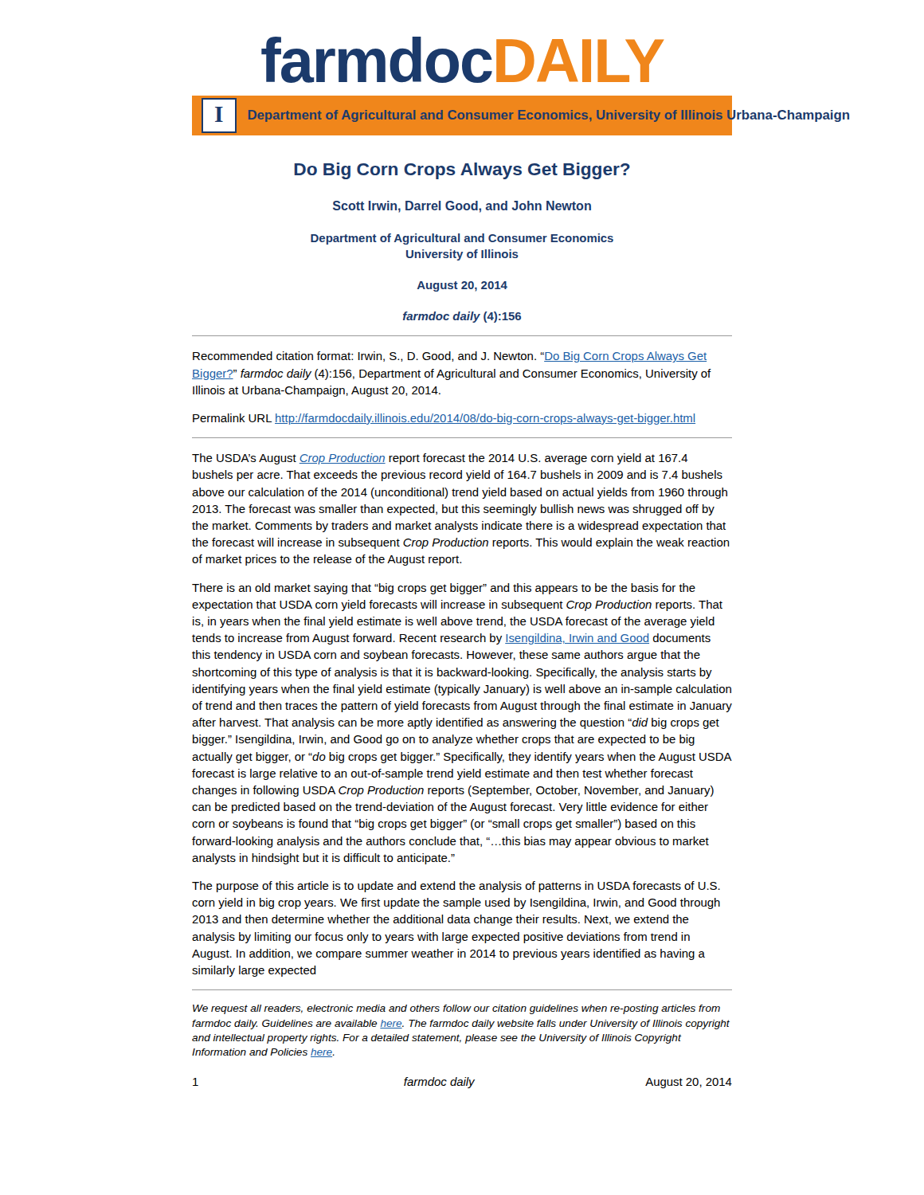farmdoc DAILY
I
Department of Agricultural and Consumer Economics, University of Illinois Urbana-Champaign
Do Big Corn Crops Always Get Bigger?
Scott Irwin, Darrel Good, and John Newton
Department of Agricultural and Consumer Economics
University of Illinois
August 20, 2014
farmdoc daily (4):156
Recommended citation format: Irwin, S., D. Good, and J. Newton. “Do Big Corn Crops Always Get Bigger?” farmdoc daily (4):156, Department of Agricultural and Consumer Economics, University of Illinois at Urbana-Champaign, August 20, 2014.
Permalink URL http://farmdocdaily.illinois.edu/2014/08/do-big-corn-crops-always-get-bigger.html
The USDA’s August Crop Production report forecast the 2014 U.S. average corn yield at 167.4 bushels per acre. That exceeds the previous record yield of 164.7 bushels in 2009 and is 7.4 bushels above our calculation of the 2014 (unconditional) trend yield based on actual yields from 1960 through 2013. The forecast was smaller than expected, but this seemingly bullish news was shrugged off by the market. Comments by traders and market analysts indicate there is a widespread expectation that the forecast will increase in subsequent Crop Production reports. This would explain the weak reaction of market prices to the release of the August report.
There is an old market saying that “big crops get bigger” and this appears to be the basis for the expectation that USDA corn yield forecasts will increase in subsequent Crop Production reports. That is, in years when the final yield estimate is well above trend, the USDA forecast of the average yield tends to increase from August forward. Recent research by Isengildina, Irwin and Good documents this tendency in USDA corn and soybean forecasts. However, these same authors argue that the shortcoming of this type of analysis is that it is backward-looking. Specifically, the analysis starts by identifying years when the final yield estimate (typically January) is well above an in-sample calculation of trend and then traces the pattern of yield forecasts from August through the final estimate in January after harvest. That analysis can be more aptly identified as answering the question “did big crops get bigger.” Isengildina, Irwin, and Good go on to analyze whether crops that are expected to be big actually get bigger, or “do big crops get bigger.” Specifically, they identify years when the August USDA forecast is large relative to an out-of-sample trend yield estimate and then test whether forecast changes in following USDA Crop Production reports (September, October, November, and January) can be predicted based on the trend-deviation of the August forecast. Very little evidence for either corn or soybeans is found that “big crops get bigger” (or “small crops get smaller”) based on this forward-looking analysis and the authors conclude that, “…this bias may appear obvious to market analysts in hindsight but it is difficult to anticipate.”
The purpose of this article is to update and extend the analysis of patterns in USDA forecasts of U.S. corn yield in big crop years. We first update the sample used by Isengildina, Irwin, and Good through 2013 and then determine whether the additional data change their results. Next, we extend the analysis by limiting our focus only to years with large expected positive deviations from trend in August. In addition, we compare summer weather in 2014 to previous years identified as having a similarly large expected
We request all readers, electronic media and others follow our citation guidelines when re-posting articles from farmdoc daily. Guidelines are available here. The farmdoc daily website falls under University of Illinois copyright and intellectual property rights. For a detailed statement, please see the University of Illinois Copyright Information and Policies here.
1
farmdoc daily
August 20, 2014